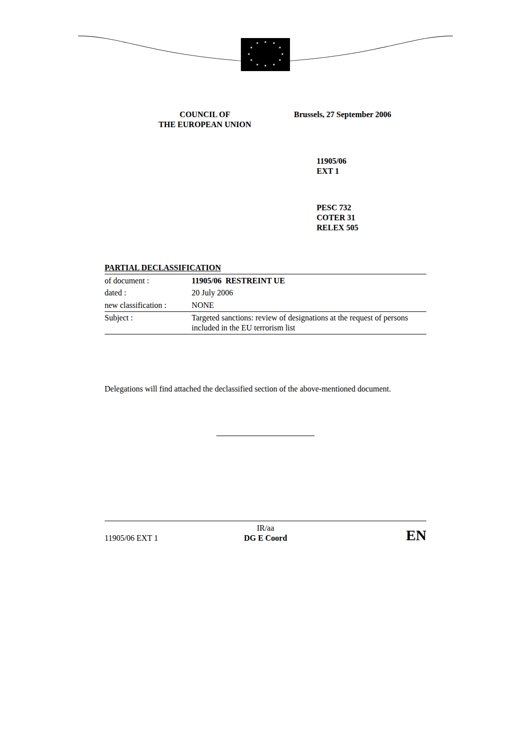★ ★ ★ ★ ★ ★ ★ ★ ★ ★ ★ ★
COUNCIL OF
THE EUROPEAN UNION
Brussels, 27 September 2006
11905/06
EXT 1
PESC 732
COTER 31
RELEX 505
PARTIAL DECLASSIFICATION
| of document : | 11905/06 RESTREINT UE |
| dated : | 20 July 2006 |
| new classification : | NONE |
| Subject : | Targeted sanctions: review of designations at the request of persons included in the EU terrorism list |
Delegations will find attached the declassified section of the above-mentioned document.
11905/06 EXT 1
IR/aa DG E Coord
EN